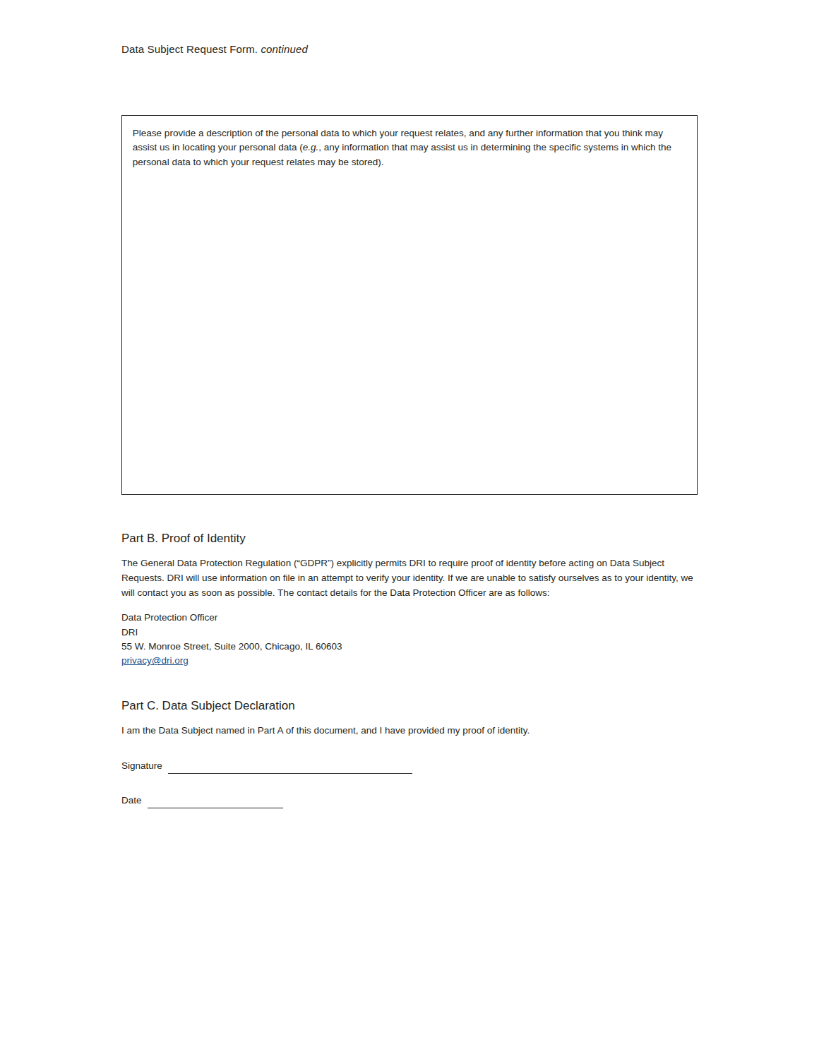Data Subject Request Form. continued
Please provide a description of the personal data to which your request relates, and any further information that you think may assist us in locating your personal data (e.g., any information that may assist us in determining the specific systems in which the personal data to which your request relates may be stored).
Part B. Proof of Identity
The General Data Protection Regulation (“GDPR”) explicitly permits DRI to require proof of identity before acting on Data Subject Requests. DRI will use information on file in an attempt to verify your identity. If we are unable to satisfy ourselves as to your identity, we will contact you as soon as possible. The contact details for the Data Protection Officer are as follows:
Data Protection Officer
DRI
55 W. Monroe Street, Suite 2000, Chicago, IL 60603
privacy@dri.org
Part C. Data Subject Declaration
I am the Data Subject named in Part A of this document, and I have provided my proof of identity.
Signature
Date